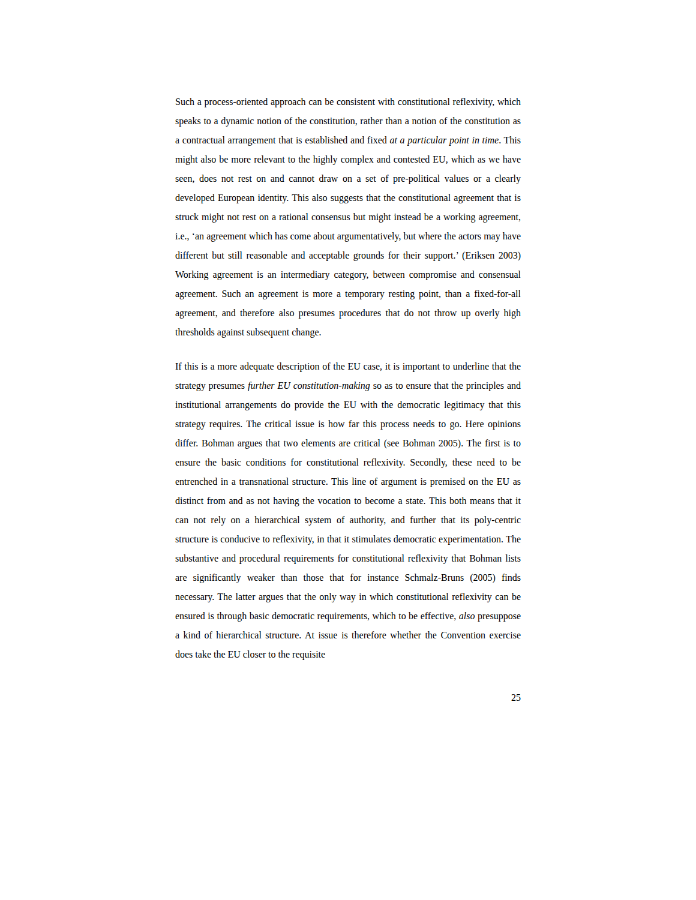Such a process-oriented approach can be consistent with constitutional reflexivity, which speaks to a dynamic notion of the constitution, rather than a notion of the constitution as a contractual arrangement that is established and fixed at a particular point in time. This might also be more relevant to the highly complex and contested EU, which as we have seen, does not rest on and cannot draw on a set of pre-political values or a clearly developed European identity. This also suggests that the constitutional agreement that is struck might not rest on a rational consensus but might instead be a working agreement, i.e., ‘an agreement which has come about argumentatively, but where the actors may have different but still reasonable and acceptable grounds for their support.’ (Eriksen 2003) Working agreement is an intermediary category, between compromise and consensual agreement. Such an agreement is more a temporary resting point, than a fixed-for-all agreement, and therefore also presumes procedures that do not throw up overly high thresholds against subsequent change.
If this is a more adequate description of the EU case, it is important to underline that the strategy presumes further EU constitution-making so as to ensure that the principles and institutional arrangements do provide the EU with the democratic legitimacy that this strategy requires. The critical issue is how far this process needs to go. Here opinions differ. Bohman argues that two elements are critical (see Bohman 2005). The first is to ensure the basic conditions for constitutional reflexivity. Secondly, these need to be entrenched in a transnational structure. This line of argument is premised on the EU as distinct from and as not having the vocation to become a state. This both means that it can not rely on a hierarchical system of authority, and further that its poly-centric structure is conducive to reflexivity, in that it stimulates democratic experimentation. The substantive and procedural requirements for constitutional reflexivity that Bohman lists are significantly weaker than those that for instance Schmalz-Bruns (2005) finds necessary. The latter argues that the only way in which constitutional reflexivity can be ensured is through basic democratic requirements, which to be effective, also presuppose a kind of hierarchical structure. At issue is therefore whether the Convention exercise does take the EU closer to the requisite
25